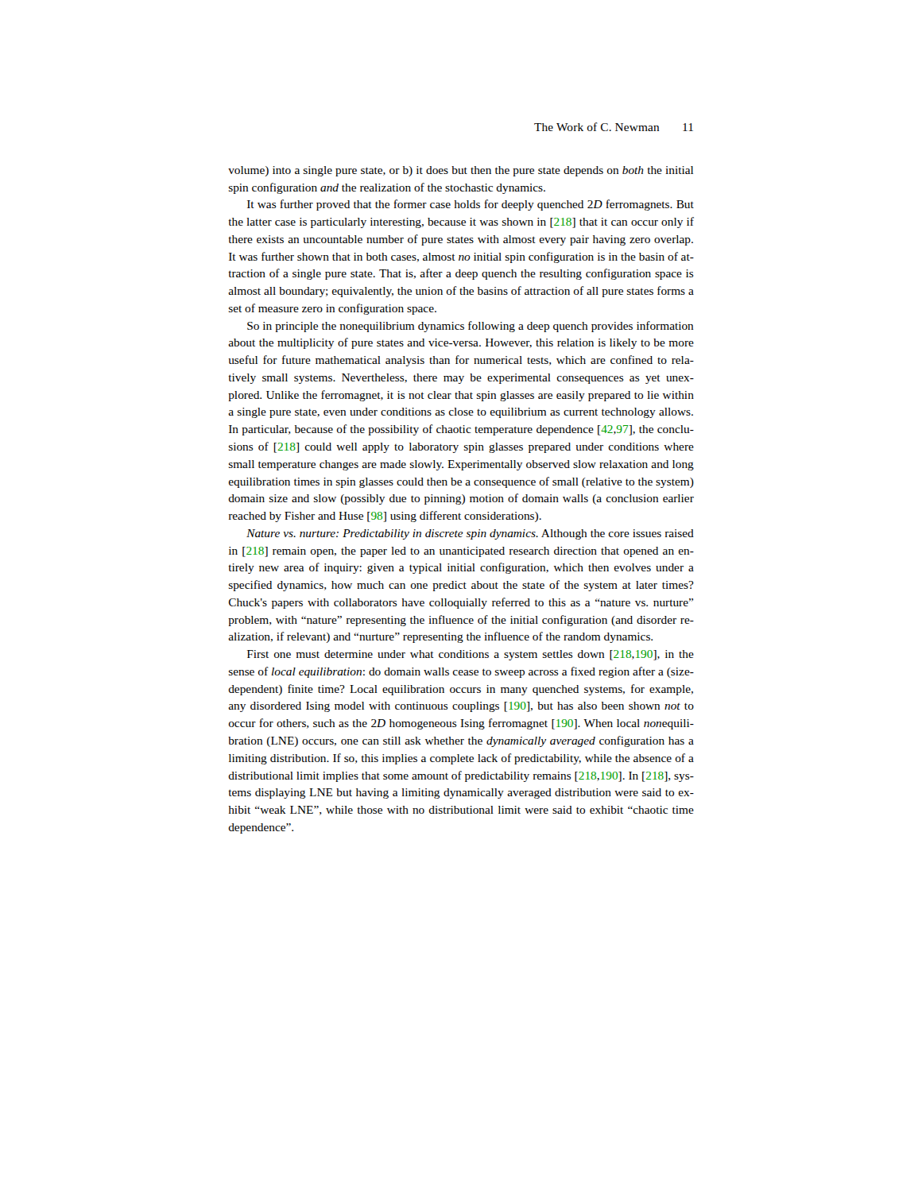The Work of C. Newman 11
volume) into a single pure state, or b) it does but then the pure state depends on both the initial spin configuration and the realization of the stochastic dynamics.
It was further proved that the former case holds for deeply quenched 2D ferromagnets. But the latter case is particularly interesting, because it was shown in [218] that it can occur only if there exists an uncountable number of pure states with almost every pair having zero overlap. It was further shown that in both cases, almost no initial spin configuration is in the basin of attraction of a single pure state. That is, after a deep quench the resulting configuration space is almost all boundary; equivalently, the union of the basins of attraction of all pure states forms a set of measure zero in configuration space.
So in principle the nonequilibrium dynamics following a deep quench provides information about the multiplicity of pure states and vice-versa. However, this relation is likely to be more useful for future mathematical analysis than for numerical tests, which are confined to relatively small systems. Nevertheless, there may be experimental consequences as yet unexplored. Unlike the ferromagnet, it is not clear that spin glasses are easily prepared to lie within a single pure state, even under conditions as close to equilibrium as current technology allows. In particular, because of the possibility of chaotic temperature dependence [42,97], the conclusions of [218] could well apply to laboratory spin glasses prepared under conditions where small temperature changes are made slowly. Experimentally observed slow relaxation and long equilibration times in spin glasses could then be a consequence of small (relative to the system) domain size and slow (possibly due to pinning) motion of domain walls (a conclusion earlier reached by Fisher and Huse [98] using different considerations).
Nature vs. nurture: Predictability in discrete spin dynamics. Although the core issues raised in [218] remain open, the paper led to an unanticipated research direction that opened an entirely new area of inquiry: given a typical initial configuration, which then evolves under a specified dynamics, how much can one predict about the state of the system at later times? Chuck's papers with collaborators have colloquially referred to this as a “nature vs. nurture” problem, with “nature” representing the influence of the initial configuration (and disorder realization, if relevant) and “nurture” representing the influence of the random dynamics.
First one must determine under what conditions a system settles down [218,190], in the sense of local equilibration: do domain walls cease to sweep across a fixed region after a (size-dependent) finite time? Local equilibration occurs in many quenched systems, for example, any disordered Ising model with continuous couplings [190], but has also been shown not to occur for others, such as the 2D homogeneous Ising ferromagnet [190]. When local nonequilibration (LNE) occurs, one can still ask whether the dynamically averaged configuration has a limiting distribution. If so, this implies a complete lack of predictability, while the absence of a distributional limit implies that some amount of predictability remains [218,190]. In [218], systems displaying LNE but having a limiting dynamically averaged distribution were said to exhibit “weak LNE”, while those with no distributional limit were said to exhibit “chaotic time dependence”.